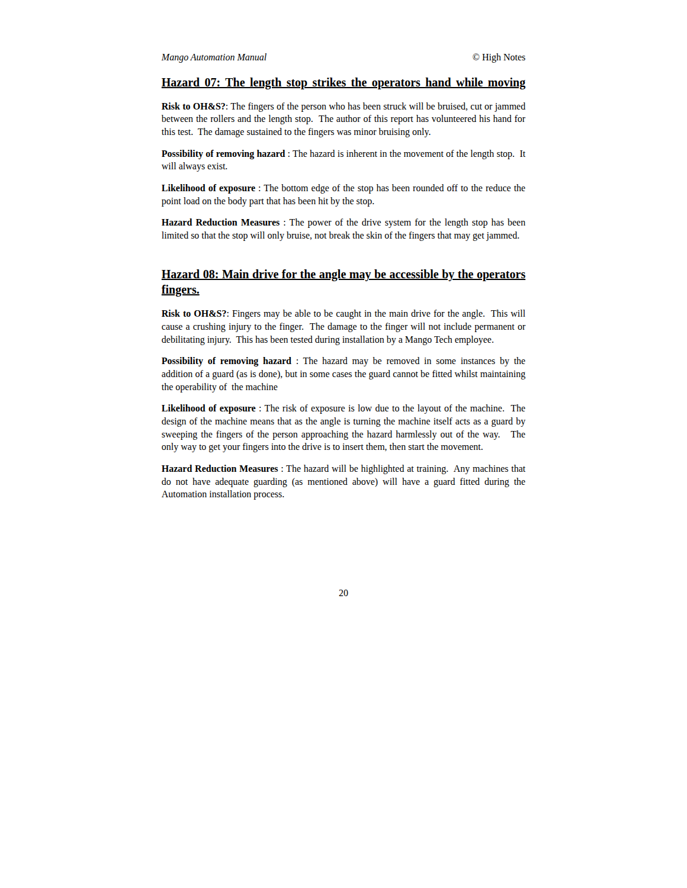Mango Automation Manual © High Notes
Hazard 07: The length stop strikes the operators hand while moving
Risk to OH&S?: The fingers of the person who has been struck will be bruised, cut or jammed between the rollers and the length stop. The author of this report has volunteered his hand for this test. The damage sustained to the fingers was minor bruising only.
Possibility of removing hazard : The hazard is inherent in the movement of the length stop. It will always exist.
Likelihood of exposure : The bottom edge of the stop has been rounded off to the reduce the point load on the body part that has been hit by the stop.
Hazard Reduction Measures : The power of the drive system for the length stop has been limited so that the stop will only bruise, not break the skin of the fingers that may get jammed.
Hazard 08: Main drive for the angle may be accessible by the operators fingers.
Risk to OH&S?: Fingers may be able to be caught in the main drive for the angle. This will cause a crushing injury to the finger. The damage to the finger will not include permanent or debilitating injury. This has been tested during installation by a Mango Tech employee.
Possibility of removing hazard : The hazard may be removed in some instances by the addition of a guard (as is done), but in some cases the guard cannot be fitted whilst maintaining the operability of the machine
Likelihood of exposure : The risk of exposure is low due to the layout of the machine. The design of the machine means that as the angle is turning the machine itself acts as a guard by sweeping the fingers of the person approaching the hazard harmlessly out of the way. The only way to get your fingers into the drive is to insert them, then start the movement.
Hazard Reduction Measures : The hazard will be highlighted at training. Any machines that do not have adequate guarding (as mentioned above) will have a guard fitted during the Automation installation process.
20